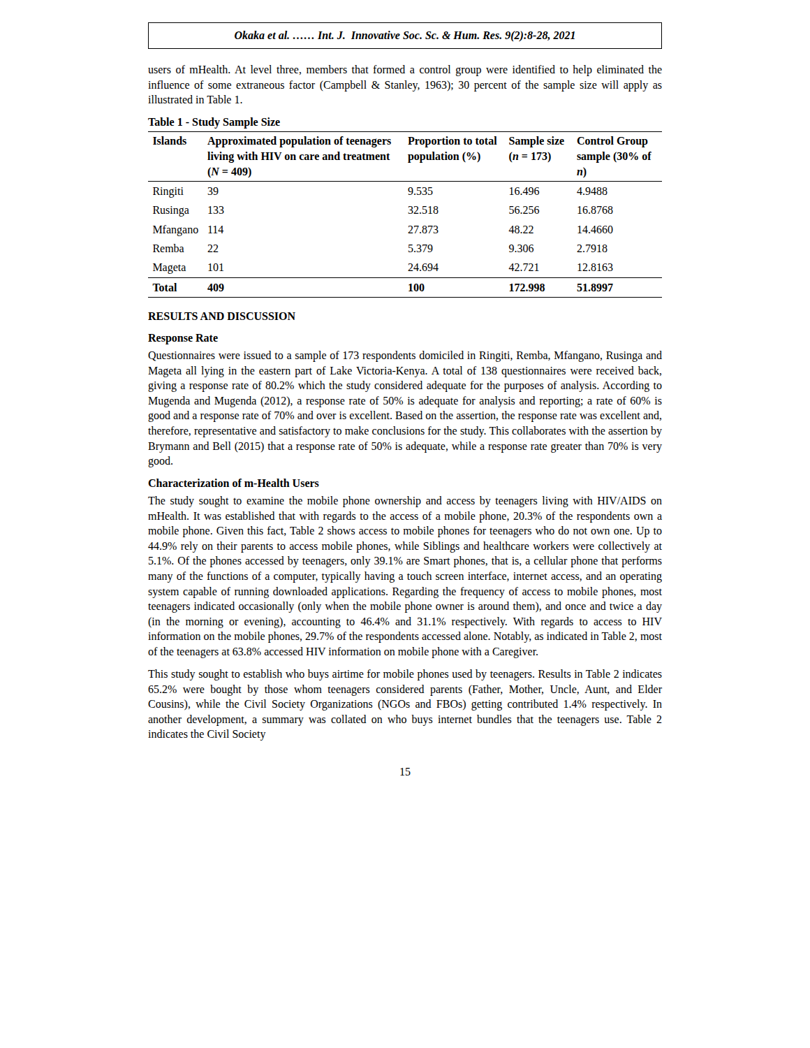Okaka et al. …… Int. J. Innovative Soc. Sc. & Hum. Res. 9(2):8-28, 2021
users of mHealth. At level three, members that formed a control group were identified to help eliminated the influence of some extraneous factor (Campbell & Stanley, 1963); 30 percent of the sample size will apply as illustrated in Table 1.
Table 1 - Study Sample Size
| Islands | Approximated population of teenagers living with HIV on care and treatment ( N = 409) | Proportion to total population (%) | Sample size ( n = 173) | Control Group sample (30% of n ) |
| --- | --- | --- | --- | --- |
| Ringiti | 39 | 9.535 | 16.496 | 4.9488 |
| Rusinga | 133 | 32.518 | 56.256 | 16.8768 |
| Mfangano | 114 | 27.873 | 48.22 | 14.4660 |
| Remba | 22 | 5.379 | 9.306 | 2.7918 |
| Mageta | 101 | 24.694 | 42.721 | 12.8163 |
| Total | 409 | 100 | 172.998 | 51.8997 |
RESULTS AND DISCUSSION
Response Rate
Questionnaires were issued to a sample of 173 respondents domiciled in Ringiti, Remba, Mfangano, Rusinga and Mageta all lying in the eastern part of Lake Victoria-Kenya. A total of 138 questionnaires were received back, giving a response rate of 80.2% which the study considered adequate for the purposes of analysis. According to Mugenda and Mugenda (2012), a response rate of 50% is adequate for analysis and reporting; a rate of 60% is good and a response rate of 70% and over is excellent. Based on the assertion, the response rate was excellent and, therefore, representative and satisfactory to make conclusions for the study. This collaborates with the assertion by Brymann and Bell (2015) that a response rate of 50% is adequate, while a response rate greater than 70% is very good.
Characterization of m-Health Users
The study sought to examine the mobile phone ownership and access by teenagers living with HIV/AIDS on mHealth. It was established that with regards to the access of a mobile phone, 20.3% of the respondents own a mobile phone. Given this fact, Table 2 shows access to mobile phones for teenagers who do not own one. Up to 44.9% rely on their parents to access mobile phones, while Siblings and healthcare workers were collectively at 5.1%. Of the phones accessed by teenagers, only 39.1% are Smart phones, that is, a cellular phone that performs many of the functions of a computer, typically having a touch screen interface, internet access, and an operating system capable of running downloaded applications. Regarding the frequency of access to mobile phones, most teenagers indicated occasionally (only when the mobile phone owner is around them), and once and twice a day (in the morning or evening), accounting to 46.4% and 31.1% respectively. With regards to access to HIV information on the mobile phones, 29.7% of the respondents accessed alone. Notably, as indicated in Table 2, most of the teenagers at 63.8% accessed HIV information on mobile phone with a Caregiver.
This study sought to establish who buys airtime for mobile phones used by teenagers. Results in Table 2 indicates 65.2% were bought by those whom teenagers considered parents (Father, Mother, Uncle, Aunt, and Elder Cousins), while the Civil Society Organizations (NGOs and FBOs) getting contributed 1.4% respectively. In another development, a summary was collated on who buys internet bundles that the teenagers use. Table 2 indicates the Civil Society
15